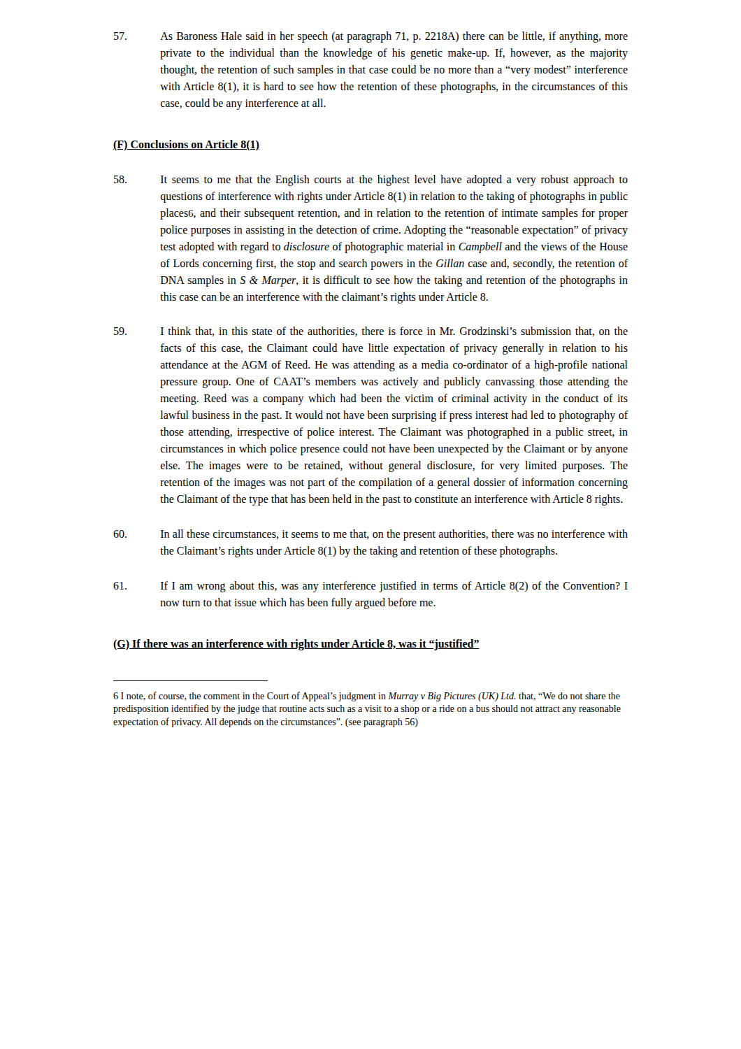As Baroness Hale said in her speech (at paragraph 71, p. 2218A) there can be little, if anything, more private to the individual than the knowledge of his genetic make-up. If, however, as the majority thought, the retention of such samples in that case could be no more than a “very modest” interference with Article 8(1), it is hard to see how the retention of these photographs, in the circumstances of this case, could be any interference at all.
(F) Conclusions on Article 8(1)
It seems to me that the English courts at the highest level have adopted a very robust approach to questions of interference with rights under Article 8(1) in relation to the taking of photographs in public places6, and their subsequent retention, and in relation to the retention of intimate samples for proper police purposes in assisting in the detection of crime. Adopting the “reasonable expectation” of privacy test adopted with regard to disclosure of photographic material in Campbell and the views of the House of Lords concerning first, the stop and search powers in the Gillan case and, secondly, the retention of DNA samples in S & Marper, it is difficult to see how the taking and retention of the photographs in this case can be an interference with the claimant’s rights under Article 8.
I think that, in this state of the authorities, there is force in Mr. Grodzinski’s submission that, on the facts of this case, the Claimant could have little expectation of privacy generally in relation to his attendance at the AGM of Reed. He was attending as a media co-ordinator of a high-profile national pressure group. One of CAAT’s members was actively and publicly canvassing those attending the meeting. Reed was a company which had been the victim of criminal activity in the conduct of its lawful business in the past. It would not have been surprising if press interest had led to photography of those attending, irrespective of police interest. The Claimant was photographed in a public street, in circumstances in which police presence could not have been unexpected by the Claimant or by anyone else. The images were to be retained, without general disclosure, for very limited purposes. The retention of the images was not part of the compilation of a general dossier of information concerning the Claimant of the type that has been held in the past to constitute an interference with Article 8 rights.
In all these circumstances, it seems to me that, on the present authorities, there was no interference with the Claimant’s rights under Article 8(1) by the taking and retention of these photographs.
If I am wrong about this, was any interference justified in terms of Article 8(2) of the Convention? I now turn to that issue which has been fully argued before me.
(G) If there was an interference with rights under Article 8, was it “justified”
6 I note, of course, the comment in the Court of Appeal’s judgment in Murray v Big Pictures (UK) Ltd. that, “We do not share the predisposition identified by the judge that routine acts such as a visit to a shop or a ride on a bus should not attract any reasonable expectation of privacy. All depends on the circumstances”. (see paragraph 56)